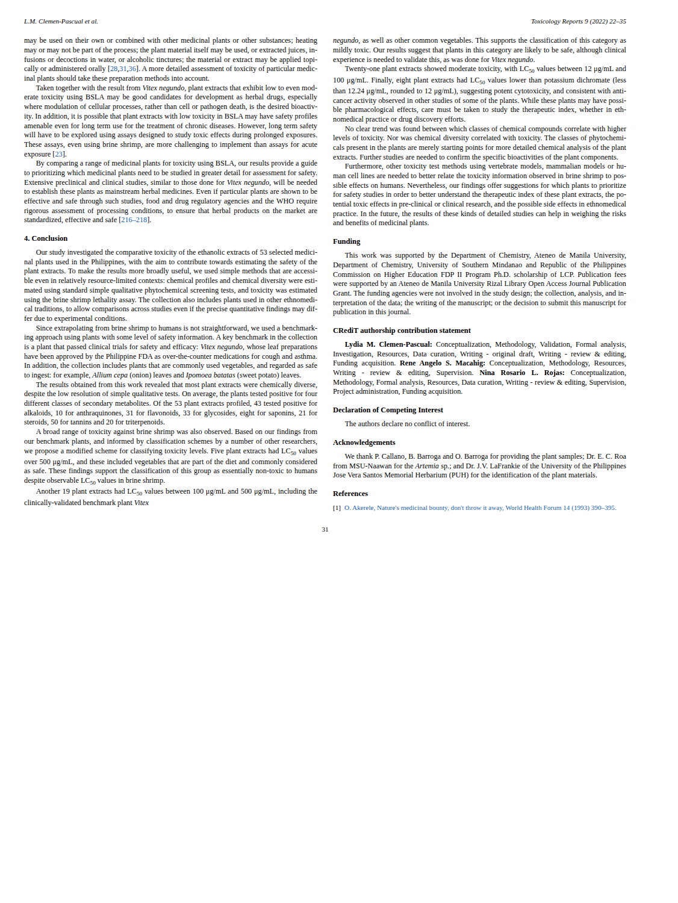L.M. Clemen-Pascual et al.
Toxicology Reports 9 (2022) 22–35
may be used on their own or combined with other medicinal plants or other substances; heating may or may not be part of the process; the plant material itself may be used, or extracted juices, infusions or decoctions in water, or alcoholic tinctures; the material or extract may be applied topically or administered orally [28,31,36]. A more detailed assessment of toxicity of particular medicinal plants should take these preparation methods into account.
Taken together with the result from Vitex negundo, plant extracts that exhibit low to even moderate toxicity using BSLA may be good candidates for development as herbal drugs, especially where modulation of cellular processes, rather than cell or pathogen death, is the desired bioactivity. In addition, it is possible that plant extracts with low toxicity in BSLA may have safety profiles amenable even for long term use for the treatment of chronic diseases. However, long term safety will have to be explored using assays designed to study toxic effects during prolonged exposures. These assays, even using brine shrimp, are more challenging to implement than assays for acute exposure [23].
By comparing a range of medicinal plants for toxicity using BSLA, our results provide a guide to prioritizing which medicinal plants need to be studied in greater detail for assessment for safety. Extensive preclinical and clinical studies, similar to those done for Vitex negundo, will be needed to establish these plants as mainstream herbal medicines. Even if particular plants are shown to be effective and safe through such studies, food and drug regulatory agencies and the WHO require rigorous assessment of processing conditions, to ensure that herbal products on the market are standardized, effective and safe [216–218].
4. Conclusion
Our study investigated the comparative toxicity of the ethanolic extracts of 53 selected medicinal plants used in the Philippines, with the aim to contribute towards estimating the safety of the plant extracts. To make the results more broadly useful, we used simple methods that are accessible even in relatively resource-limited contexts: chemical profiles and chemical diversity were estimated using standard simple qualitative phytochemical screening tests, and toxicity was estimated using the brine shrimp lethality assay. The collection also includes plants used in other ethnomedical traditions, to allow comparisons across studies even if the precise quantitative findings may differ due to experimental conditions.
Since extrapolating from brine shrimp to humans is not straightforward, we used a benchmarking approach using plants with some level of safety information. A key benchmark in the collection is a plant that passed clinical trials for safety and efficacy: Vitex negundo, whose leaf preparations have been approved by the Philippine FDA as over-the-counter medications for cough and asthma. In addition, the collection includes plants that are commonly used vegetables, and regarded as safe to ingest: for example, Allium cepa (onion) leaves and Ipomoea batatas (sweet potato) leaves.
The results obtained from this work revealed that most plant extracts were chemically diverse, despite the low resolution of simple qualitative tests. On average, the plants tested positive for four different classes of secondary metabolites. Of the 53 plant extracts profiled, 43 tested positive for alkaloids, 10 for anthraquinones, 31 for flavonoids, 33 for glycosides, eight for saponins, 21 for steroids, 50 for tannins and 20 for triterpenoids.
A broad range of toxicity against brine shrimp was also observed. Based on our findings from our benchmark plants, and informed by classification schemes by a number of other researchers, we propose a modified scheme for classifying toxicity levels. Five plant extracts had LC50 values over 500 μg/mL, and these included vegetables that are part of the diet and commonly considered as safe. These findings support the classification of this group as essentially non-toxic to humans despite observable LC50 values in brine shrimp.
Another 19 plant extracts had LC50 values between 100 μg/mL and 500 μg/mL, including the clinically-validated benchmark plant Vitex
negundo, as well as other common vegetables. This supports the classification of this category as mildly toxic. Our results suggest that plants in this category are likely to be safe, although clinical experience is needed to validate this, as was done for Vitex negundo.
Twenty-one plant extracts showed moderate toxicity, with LC50 values between 12 μg/mL and 100 μg/mL. Finally, eight plant extracts had LC50 values lower than potassium dichromate (less than 12.24 μg/mL, rounded to 12 μg/mL), suggesting potent cytotoxicity, and consistent with anticancer activity observed in other studies of some of the plants. While these plants may have possible pharmacological effects, care must be taken to study the therapeutic index, whether in ethnomedical practice or drug discovery efforts.
No clear trend was found between which classes of chemical compounds correlate with higher levels of toxicity. Nor was chemical diversity correlated with toxicity. The classes of phytochemicals present in the plants are merely starting points for more detailed chemical analysis of the plant extracts. Further studies are needed to confirm the specific bioactivities of the plant components.
Furthermore, other toxicity test methods using vertebrate models, mammalian models or human cell lines are needed to better relate the toxicity information observed in brine shrimp to possible effects on humans. Nevertheless, our findings offer suggestions for which plants to prioritize for safety studies in order to better understand the therapeutic index of these plant extracts, the potential toxic effects in pre-clinical or clinical research, and the possible side effects in ethnomedical practice. In the future, the results of these kinds of detailed studies can help in weighing the risks and benefits of medicinal plants.
Funding
This work was supported by the Department of Chemistry, Ateneo de Manila University, Department of Chemistry, University of Southern Mindanao and Republic of the Philippines Commission on Higher Education FDP II Program Ph.D. scholarship of LCP. Publication fees were supported by an Ateneo de Manila University Rizal Library Open Access Journal Publication Grant. The funding agencies were not involved in the study design; the collection, analysis, and interpretation of the data; the writing of the manuscript; or the decision to submit this manuscript for publication in this journal.
CRediT authorship contribution statement
Lydia M. Clemen-Pascual: Conceptualization, Methodology, Validation, Formal analysis, Investigation, Resources, Data curation, Writing - original draft, Writing - review & editing, Funding acquisition. Rene Angelo S. Macahig: Conceptualization, Methodology, Resources, Writing - review & editing, Supervision. Nina Rosario L. Rojas: Conceptualization, Methodology, Formal analysis, Resources, Data curation, Writing - review & editing, Supervision, Project administration, Funding acquisition.
Declaration of Competing Interest
The authors declare no conflict of interest.
Acknowledgements
We thank P. Callano, B. Barroga and O. Barroga for providing the plant samples; Dr. E. C. Roa from MSU-Naawan for the Artemia sp.; and Dr. J.V. LaFrankie of the University of the Philippines Jose Vera Santos Memorial Herbarium (PUH) for the identification of the plant materials.
References
[1]
O. Akerele, Nature's medicinal bounty, don't throw it away, World Health Forum 14 (1993) 390–395.
31